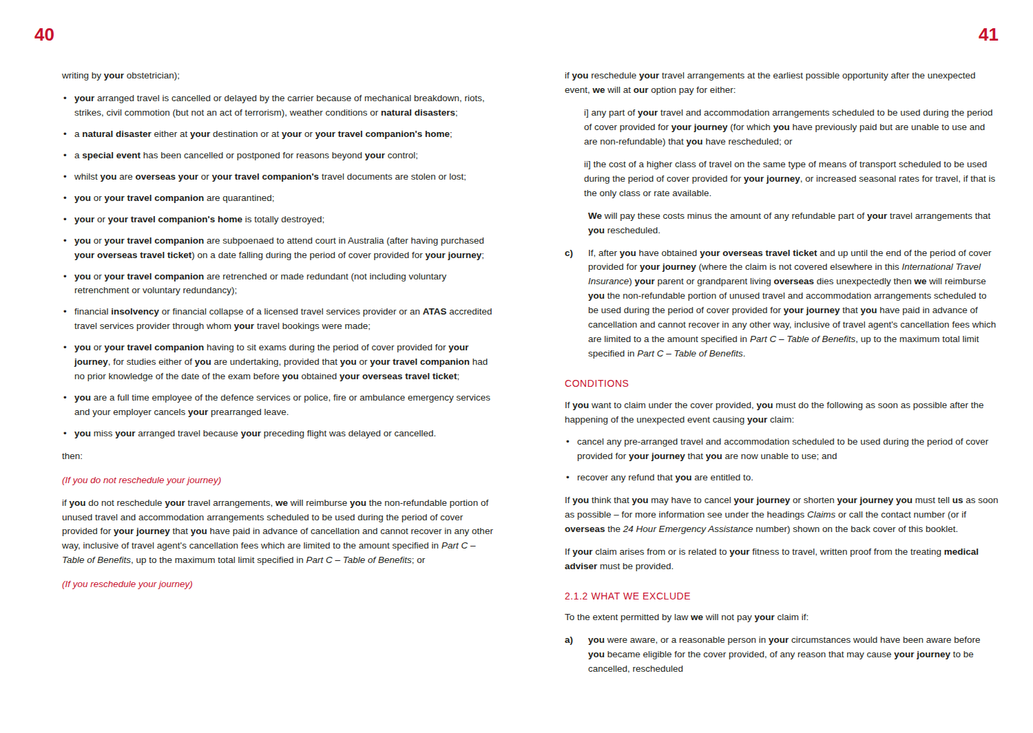40
writing by your obstetrician);
your arranged travel is cancelled or delayed by the carrier because of mechanical breakdown, riots, strikes, civil commotion (but not an act of terrorism), weather conditions or natural disasters;
a natural disaster either at your destination or at your or your travel companion's home;
a special event has been cancelled or postponed for reasons beyond your control;
whilst you are overseas your or your travel companion's travel documents are stolen or lost;
you or your travel companion are quarantined;
your or your travel companion's home is totally destroyed;
you or your travel companion are subpoenaed to attend court in Australia (after having purchased your overseas travel ticket) on a date falling during the period of cover provided for your journey;
you or your travel companion are retrenched or made redundant (not including voluntary retrenchment or voluntary redundancy);
financial insolvency or financial collapse of a licensed travel services provider or an ATAS accredited travel services provider through whom your travel bookings were made;
you or your travel companion having to sit exams during the period of cover provided for your journey, for studies either of you are undertaking, provided that you or your travel companion had no prior knowledge of the date of the exam before you obtained your overseas travel ticket;
you are a full time employee of the defence services or police, fire or ambulance emergency services and your employer cancels your prearranged leave.
you miss your arranged travel because your preceding flight was delayed or cancelled.
then:
(If you do not reschedule your journey)
if you do not reschedule your travel arrangements, we will reimburse you the non-refundable portion of unused travel and accommodation arrangements scheduled to be used during the period of cover provided for your journey that you have paid in advance of cancellation and cannot recover in any other way, inclusive of travel agent's cancellation fees which are limited to the amount specified in Part C – Table of Benefits, up to the maximum total limit specified in Part C – Table of Benefits; or
(If you reschedule your journey)
41
if you reschedule your travel arrangements at the earliest possible opportunity after the unexpected event, we will at our option pay for either:
i] any part of your travel and accommodation arrangements scheduled to be used during the period of cover provided for your journey (for which you have previously paid but are unable to use and are non-refundable) that you have rescheduled; or
ii] the cost of a higher class of travel on the same type of means of transport scheduled to be used during the period of cover provided for your journey, or increased seasonal rates for travel, if that is the only class or rate available.
We will pay these costs minus the amount of any refundable part of your travel arrangements that you rescheduled.
c)
If, after you have obtained your overseas travel ticket and up until the end of the period of cover provided for your journey (where the claim is not covered elsewhere in this International Travel Insurance) your parent or grandparent living overseas dies unexpectedly then we will reimburse you the non-refundable portion of unused travel and accommodation arrangements scheduled to be used during the period of cover provided for your journey that you have paid in advance of cancellation and cannot recover in any other way, inclusive of travel agent's cancellation fees which are limited to a the amount specified in Part C – Table of Benefits, up to the maximum total limit specified in Part C – Table of Benefits.
Conditions
If you want to claim under the cover provided, you must do the following as soon as possible after the happening of the unexpected event causing your claim:
cancel any pre-arranged travel and accommodation scheduled to be used during the period of cover provided for your journey that you are now unable to use; and
recover any refund that you are entitled to.
If you think that you may have to cancel your journey or shorten your journey you must tell us as soon as possible – for more information see under the headings Claims or call the contact number (or if overseas the 24 Hour Emergency Assistance number) shown on the back cover of this booklet.
If your claim arises from or is related to your fitness to travel, written proof from the treating medical adviser must be provided.
2.1.2 What we exclude
To the extent permitted by law we will not pay your claim if:
a)
you were aware, or a reasonable person in your circumstances would have been aware before you became eligible for the cover provided, of any reason that may cause your journey to be cancelled, rescheduled